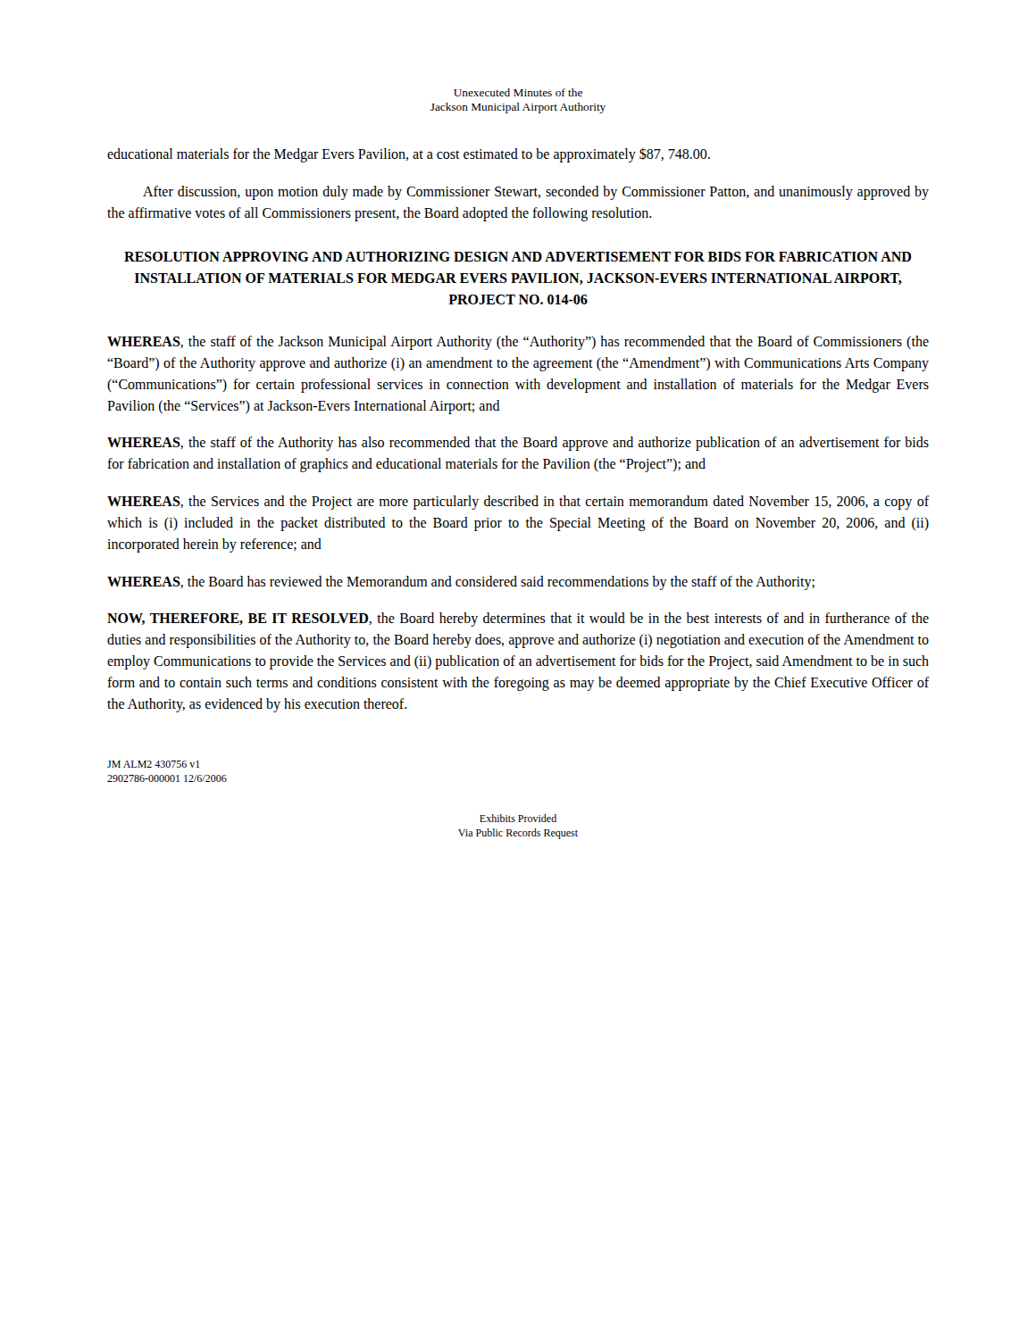Unexecuted Minutes of the
Jackson Municipal Airport Authority
educational materials for the Medgar Evers Pavilion, at a cost estimated to be approximately $87, 748.00.
After discussion, upon motion duly made by Commissioner Stewart, seconded by Commissioner Patton, and unanimously approved by the affirmative votes of all Commissioners present, the Board adopted the following resolution.
Resolution Approving and Authorizing Design and Advertisement for Bids for Fabrication and Installation of Materials for Medgar Evers Pavilion, Jackson-Evers International Airport, Project No. 014-06
WHEREAS, the staff of the Jackson Municipal Airport Authority (the “Authority”) has recommended that the Board of Commissioners (the “Board”) of the Authority approve and authorize (i) an amendment to the agreement (the “Amendment”) with Communications Arts Company (“Communications”) for certain professional services in connection with development and installation of materials for the Medgar Evers Pavilion (the “Services”) at Jackson-Evers International Airport; and
WHEREAS, the staff of the Authority has also recommended that the Board approve and authorize publication of an advertisement for bids for fabrication and installation of graphics and educational materials for the Pavilion (the “Project”); and
WHEREAS, the Services and the Project are more particularly described in that certain memorandum dated November 15, 2006, a copy of which is (i) included in the packet distributed to the Board prior to the Special Meeting of the Board on November 20, 2006, and (ii) incorporated herein by reference; and
WHEREAS, the Board has reviewed the Memorandum and considered said recommendations by the staff of the Authority;
NOW, THEREFORE, BE IT RESOLVED, the Board hereby determines that it would be in the best interests of and in furtherance of the duties and responsibilities of the Authority to, the Board hereby does, approve and authorize (i) negotiation and execution of the Amendment to employ Communications to provide the Services and (ii) publication of an advertisement for bids for the Project, said Amendment to be in such form and to contain such terms and conditions consistent with the foregoing as may be deemed appropriate by the Chief Executive Officer of the Authority, as evidenced by his execution thereof.
JM ALM2 430756 v1
2902786-000001 12/6/2006
Exhibits Provided
Via Public Records Request